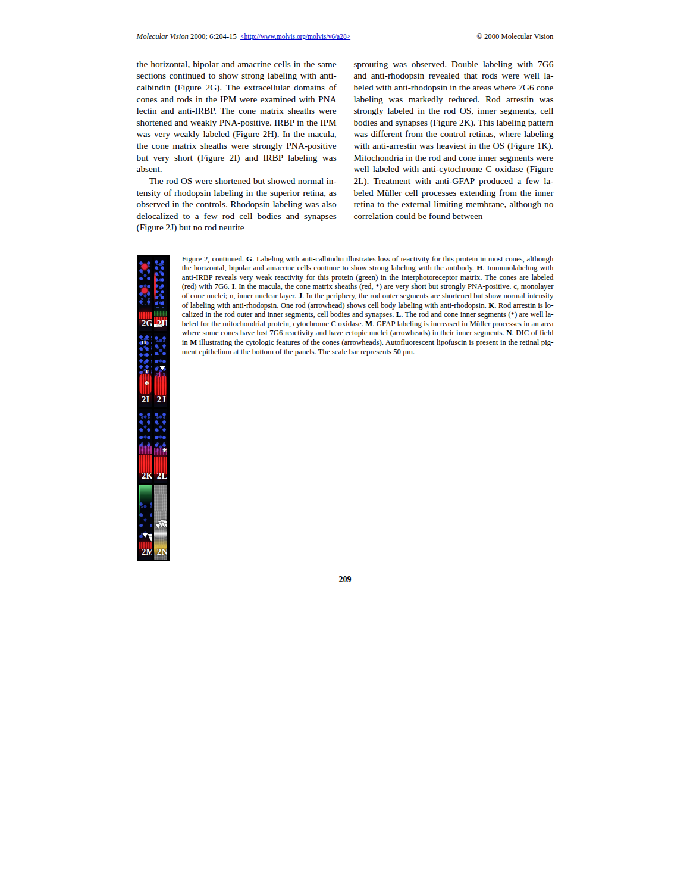Molecular Vision 2000; 6:204-15 <http://www.molvis.org/molvis/v6/a28>
© 2000 Molecular Vision
the horizontal, bipolar and amacrine cells in the same sections continued to show strong labeling with anti-calbindin (Figure 2G). The extracellular domains of cones and rods in the IPM were examined with PNA lectin and anti-IRBP. The cone matrix sheaths were shortened and weakly PNA-positive. IRBP in the IPM was very weakly labeled (Figure 2H). In the macula, the cone matrix sheaths were strongly PNA-positive but very short (Figure 2I) and IRBP labeling was absent.
The rod OS were shortened but showed normal intensity of rhodopsin labeling in the superior retina, as observed in the controls. Rhodopsin labeling was also delocalized to a few rod cell bodies and synapses (Figure 2J) but no rod neurite
sprouting was observed. Double labeling with 7G6 and anti-rhodopsin revealed that rods were well labeled with anti-rhodopsin in the areas where 7G6 cone labeling was markedly reduced. Rod arrestin was strongly labeled in the rod OS, inner segments, cell bodies and synapses (Figure 2K). This labeling pattern was different from the control retinas, where labeling with anti-arrestin was heaviest in the OS (Figure 1K). Mitochondria in the rod and cone inner segments were well labeled with anti-cytochrome C oxidase (Figure 2L). Treatment with anti-GFAP produced a few labeled Müller cell processes extending from the inner retina to the external limiting membrane, although no correlation could be found between
2G
2H
n
c
*
2I
2J
2K
*
2L
2M
2N
Figure 2, continued. G. Labeling with anti-calbindin illustrates loss of reactivity for this protein in most cones, although the horizontal, bipolar and amacrine cells continue to show strong labeling with the antibody. H. Immunolabeling with anti-IRBP reveals very weak reactivity for this protein (green) in the interphotoreceptor matrix. The cones are labeled (red) with 7G6. I. In the macula, the cone matrix sheaths (red, *) are very short but strongly PNA-positive. c, monolayer of cone nuclei; n, inner nuclear layer. J. In the periphery, the rod outer segments are shortened but show normal intensity of labeling with anti-rhodopsin. One rod (arrowhead) shows cell body labeling with anti-rhodopsin. K. Rod arrestin is localized in the rod outer and inner segments, cell bodies and synapses. L. The rod and cone inner segments (*) are well labeled for the mitochondrial protein, cytochrome C oxidase. M. GFAP labeling is increased in Müller processes in an area where some cones have lost 7G6 reactivity and have ectopic nuclei (arrowheads) in their inner segments. N. DIC of field in M illustrating the cytologic features of the cones (arrowheads). Autofluorescent lipofuscin is present in the retinal pigment epithelium at the bottom of the panels. The scale bar represents 50 μm.
209